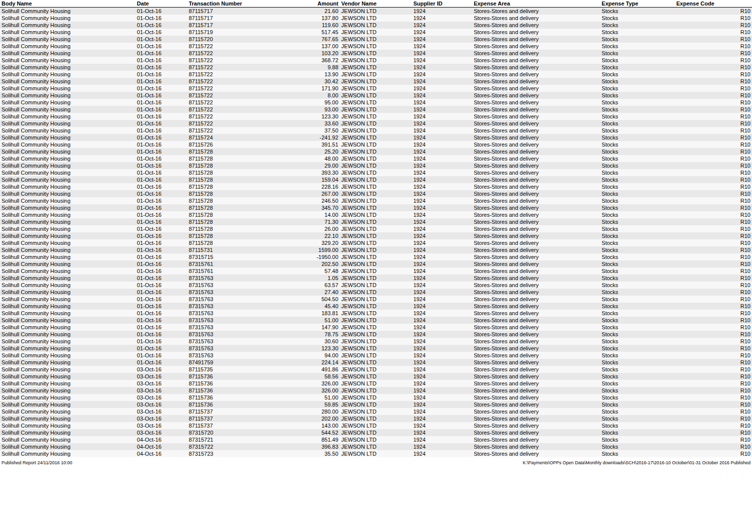| Body Name | Date | Transaction Number | Amount | Vendor Name | Supplier ID | Expense Area | Expense Type | Expense Code |
| --- | --- | --- | --- | --- | --- | --- | --- | --- |
| Solihull Community Housing | 01-Oct-16 | 87115717 | 21.60 | JEWSON LTD | 1924 | Stores-Stores and delivery | Stocks | R10 |
| Solihull Community Housing | 01-Oct-16 | 87115717 | 137.80 | JEWSON LTD | 1924 | Stores-Stores and delivery | Stocks | R10 |
| Solihull Community Housing | 01-Oct-16 | 87115717 | 119.60 | JEWSON LTD | 1924 | Stores-Stores and delivery | Stocks | R10 |
| Solihull Community Housing | 01-Oct-16 | 87115719 | 517.45 | JEWSON LTD | 1924 | Stores-Stores and delivery | Stocks | R10 |
| Solihull Community Housing | 01-Oct-16 | 87115720 | 767.65 | JEWSON LTD | 1924 | Stores-Stores and delivery | Stocks | R10 |
| Solihull Community Housing | 01-Oct-16 | 87115722 | 137.00 | JEWSON LTD | 1924 | Stores-Stores and delivery | Stocks | R10 |
| Solihull Community Housing | 01-Oct-16 | 87115722 | 103.20 | JEWSON LTD | 1924 | Stores-Stores and delivery | Stocks | R10 |
| Solihull Community Housing | 01-Oct-16 | 87115722 | 368.72 | JEWSON LTD | 1924 | Stores-Stores and delivery | Stocks | R10 |
| Solihull Community Housing | 01-Oct-16 | 87115722 | 9.88 | JEWSON LTD | 1924 | Stores-Stores and delivery | Stocks | R10 |
| Solihull Community Housing | 01-Oct-16 | 87115722 | 13.90 | JEWSON LTD | 1924 | Stores-Stores and delivery | Stocks | R10 |
| Solihull Community Housing | 01-Oct-16 | 87115722 | 30.42 | JEWSON LTD | 1924 | Stores-Stores and delivery | Stocks | R10 |
| Solihull Community Housing | 01-Oct-16 | 87115722 | 171.90 | JEWSON LTD | 1924 | Stores-Stores and delivery | Stocks | R10 |
| Solihull Community Housing | 01-Oct-16 | 87115722 | 8.00 | JEWSON LTD | 1924 | Stores-Stores and delivery | Stocks | R10 |
| Solihull Community Housing | 01-Oct-16 | 87115722 | 95.00 | JEWSON LTD | 1924 | Stores-Stores and delivery | Stocks | R10 |
| Solihull Community Housing | 01-Oct-16 | 87115722 | 93.00 | JEWSON LTD | 1924 | Stores-Stores and delivery | Stocks | R10 |
| Solihull Community Housing | 01-Oct-16 | 87115722 | 123.30 | JEWSON LTD | 1924 | Stores-Stores and delivery | Stocks | R10 |
| Solihull Community Housing | 01-Oct-16 | 87115722 | 33.60 | JEWSON LTD | 1924 | Stores-Stores and delivery | Stocks | R10 |
| Solihull Community Housing | 01-Oct-16 | 87115722 | 37.50 | JEWSON LTD | 1924 | Stores-Stores and delivery | Stocks | R10 |
| Solihull Community Housing | 01-Oct-16 | 87115724 | -241.92 | JEWSON LTD | 1924 | Stores-Stores and delivery | Stocks | R10 |
| Solihull Community Housing | 01-Oct-16 | 87115726 | 391.51 | JEWSON LTD | 1924 | Stores-Stores and delivery | Stocks | R10 |
| Solihull Community Housing | 01-Oct-16 | 87115728 | 25.20 | JEWSON LTD | 1924 | Stores-Stores and delivery | Stocks | R10 |
| Solihull Community Housing | 01-Oct-16 | 87115728 | 48.00 | JEWSON LTD | 1924 | Stores-Stores and delivery | Stocks | R10 |
| Solihull Community Housing | 01-Oct-16 | 87115728 | 29.00 | JEWSON LTD | 1924 | Stores-Stores and delivery | Stocks | R10 |
| Solihull Community Housing | 01-Oct-16 | 87115728 | 393.30 | JEWSON LTD | 1924 | Stores-Stores and delivery | Stocks | R10 |
| Solihull Community Housing | 01-Oct-16 | 87115728 | 159.04 | JEWSON LTD | 1924 | Stores-Stores and delivery | Stocks | R10 |
| Solihull Community Housing | 01-Oct-16 | 87115728 | 228.16 | JEWSON LTD | 1924 | Stores-Stores and delivery | Stocks | R10 |
| Solihull Community Housing | 01-Oct-16 | 87115728 | 267.00 | JEWSON LTD | 1924 | Stores-Stores and delivery | Stocks | R10 |
| Solihull Community Housing | 01-Oct-16 | 87115728 | 246.50 | JEWSON LTD | 1924 | Stores-Stores and delivery | Stocks | R10 |
| Solihull Community Housing | 01-Oct-16 | 87115728 | 345.70 | JEWSON LTD | 1924 | Stores-Stores and delivery | Stocks | R10 |
| Solihull Community Housing | 01-Oct-16 | 87115728 | 14.00 | JEWSON LTD | 1924 | Stores-Stores and delivery | Stocks | R10 |
| Solihull Community Housing | 01-Oct-16 | 87115728 | 71.30 | JEWSON LTD | 1924 | Stores-Stores and delivery | Stocks | R10 |
| Solihull Community Housing | 01-Oct-16 | 87115728 | 26.00 | JEWSON LTD | 1924 | Stores-Stores and delivery | Stocks | R10 |
| Solihull Community Housing | 01-Oct-16 | 87115728 | 22.10 | JEWSON LTD | 1924 | Stores-Stores and delivery | Stocks | R10 |
| Solihull Community Housing | 01-Oct-16 | 87115728 | 329.20 | JEWSON LTD | 1924 | Stores-Stores and delivery | Stocks | R10 |
| Solihull Community Housing | 01-Oct-16 | 87115731 | 1599.00 | JEWSON LTD | 1924 | Stores-Stores and delivery | Stocks | R10 |
| Solihull Community Housing | 01-Oct-16 | 87315715 | -1950.00 | JEWSON LTD | 1924 | Stores-Stores and delivery | Stocks | R10 |
| Solihull Community Housing | 01-Oct-16 | 87315761 | 202.50 | JEWSON LTD | 1924 | Stores-Stores and delivery | Stocks | R10 |
| Solihull Community Housing | 01-Oct-16 | 87315761 | 57.48 | JEWSON LTD | 1924 | Stores-Stores and delivery | Stocks | R10 |
| Solihull Community Housing | 01-Oct-16 | 87315763 | 1.05 | JEWSON LTD | 1924 | Stores-Stores and delivery | Stocks | R10 |
| Solihull Community Housing | 01-Oct-16 | 87315763 | 63.57 | JEWSON LTD | 1924 | Stores-Stores and delivery | Stocks | R10 |
| Solihull Community Housing | 01-Oct-16 | 87315763 | 27.40 | JEWSON LTD | 1924 | Stores-Stores and delivery | Stocks | R10 |
| Solihull Community Housing | 01-Oct-16 | 87315763 | 504.50 | JEWSON LTD | 1924 | Stores-Stores and delivery | Stocks | R10 |
| Solihull Community Housing | 01-Oct-16 | 87315763 | 45.40 | JEWSON LTD | 1924 | Stores-Stores and delivery | Stocks | R10 |
| Solihull Community Housing | 01-Oct-16 | 87315763 | 183.81 | JEWSON LTD | 1924 | Stores-Stores and delivery | Stocks | R10 |
| Solihull Community Housing | 01-Oct-16 | 87315763 | 51.00 | JEWSON LTD | 1924 | Stores-Stores and delivery | Stocks | R10 |
| Solihull Community Housing | 01-Oct-16 | 87315763 | 147.90 | JEWSON LTD | 1924 | Stores-Stores and delivery | Stocks | R10 |
| Solihull Community Housing | 01-Oct-16 | 87315763 | 78.75 | JEWSON LTD | 1924 | Stores-Stores and delivery | Stocks | R10 |
| Solihull Community Housing | 01-Oct-16 | 87315763 | 30.60 | JEWSON LTD | 1924 | Stores-Stores and delivery | Stocks | R10 |
| Solihull Community Housing | 01-Oct-16 | 87315763 | 123.30 | JEWSON LTD | 1924 | Stores-Stores and delivery | Stocks | R10 |
| Solihull Community Housing | 01-Oct-16 | 87315763 | 94.00 | JEWSON LTD | 1924 | Stores-Stores and delivery | Stocks | R10 |
| Solihull Community Housing | 01-Oct-16 | 87491759 | 224.14 | JEWSON LTD | 1924 | Stores-Stores and delivery | Stocks | R10 |
| Solihull Community Housing | 03-Oct-16 | 87115735 | 491.86 | JEWSON LTD | 1924 | Stores-Stores and delivery | Stocks | R10 |
| Solihull Community Housing | 03-Oct-16 | 87115736 | 58.56 | JEWSON LTD | 1924 | Stores-Stores and delivery | Stocks | R10 |
| Solihull Community Housing | 03-Oct-16 | 87115736 | 326.00 | JEWSON LTD | 1924 | Stores-Stores and delivery | Stocks | R10 |
| Solihull Community Housing | 03-Oct-16 | 87115736 | 326.00 | JEWSON LTD | 1924 | Stores-Stores and delivery | Stocks | R10 |
| Solihull Community Housing | 03-Oct-16 | 87115736 | 51.00 | JEWSON LTD | 1924 | Stores-Stores and delivery | Stocks | R10 |
| Solihull Community Housing | 03-Oct-16 | 87115736 | 59.85 | JEWSON LTD | 1924 | Stores-Stores and delivery | Stocks | R10 |
| Solihull Community Housing | 03-Oct-16 | 87115737 | 280.00 | JEWSON LTD | 1924 | Stores-Stores and delivery | Stocks | R10 |
| Solihull Community Housing | 03-Oct-16 | 87115737 | 202.00 | JEWSON LTD | 1924 | Stores-Stores and delivery | Stocks | R10 |
| Solihull Community Housing | 03-Oct-16 | 87115737 | 143.00 | JEWSON LTD | 1924 | Stores-Stores and delivery | Stocks | R10 |
| Solihull Community Housing | 03-Oct-16 | 87315720 | 544.52 | JEWSON LTD | 1924 | Stores-Stores and delivery | Stocks | R10 |
| Solihull Community Housing | 04-Oct-16 | 87315721 | 851.49 | JEWSON LTD | 1924 | Stores-Stores and delivery | Stocks | R10 |
| Solihull Community Housing | 04-Oct-16 | 87315722 | 396.83 | JEWSON LTD | 1924 | Stores-Stores and delivery | Stocks | R10 |
| Solihull Community Housing | 04-Oct-16 | 87315723 | 35.50 | JEWSON LTD | 1924 | Stores-Stores and delivery | Stocks | R10 |
Published Report 24/11/2016 10:00
K:\Payments\OPPs Open Data\Monthly downloads\SCH\2016-17\2016-10 October\01-31 October 2016 Published